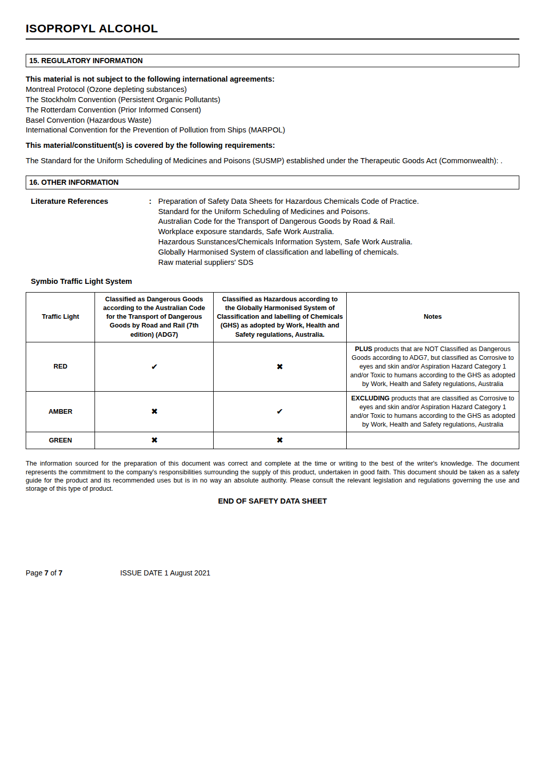ISOPROPYL ALCOHOL
15. REGULATORY INFORMATION
This material is not subject to the following international agreements:
Montreal Protocol (Ozone depleting substances)
The Stockholm Convention (Persistent Organic Pollutants)
The Rotterdam Convention (Prior Informed Consent)
Basel Convention (Hazardous Waste)
International Convention for the Prevention of Pollution from Ships (MARPOL)
This material/constituent(s) is covered by the following requirements:
The Standard for the Uniform Scheduling of Medicines and Poisons (SUSMP) established under the Therapeutic Goods Act (Commonwealth): .
16. OTHER INFORMATION
Literature References
:
Preparation of Safety Data Sheets for Hazardous Chemicals Code of Practice.
Standard for the Uniform Scheduling of Medicines and Poisons.
Australian Code for the Transport of Dangerous Goods by Road & Rail.
Workplace exposure standards, Safe Work Australia.
Hazardous Sunstances/Chemicals Information System, Safe Work Australia.
Globally Harmonised System of classification and labelling of chemicals.
Raw material suppliers' SDS
Symbio Traffic Light System
| Traffic Light | Classified as Dangerous Goods according to the Australian Code for the Transport of Dangerous Goods by Road and Rail (7th edition) (ADG7) | Classified as Hazardous according to the Globally Harmonised System of Classification and labelling of Chemicals (GHS) as adopted by Work, Health and Safety regulations, Australia. | Notes |
| --- | --- | --- | --- |
| RED | ✔ | ✖ | PLUS products that are NOT Classified as Dangerous Goods according to ADG7, but classified as Corrosive to eyes and skin and/or Aspiration Hazard Category 1 and/or Toxic to humans according to the GHS as adopted by Work, Health and Safety regulations, Australia |
| AMBER | ✖ | ✔ | EXCLUDING products that are classified as Corrosive to eyes and skin and/or Aspiration Hazard Category 1 and/or Toxic to humans according to the GHS as adopted by Work, Health and Safety regulations, Australia |
| GREEN | ✖ | ✖ | |
The information sourced for the preparation of this document was correct and complete at the time or writing to the best of the writer's knowledge. The document represents the commitment to the company's responsibilities surrounding the supply of this product, undertaken in good faith. This document should be taken as a safety guide for the product and its recommended uses but is in no way an absolute authority. Please consult the relevant legislation and regulations governing the use and storage of this type of product.
END OF SAFETY DATA SHEET
Page 7 of 7 ISSUE DATE 1 August 2021